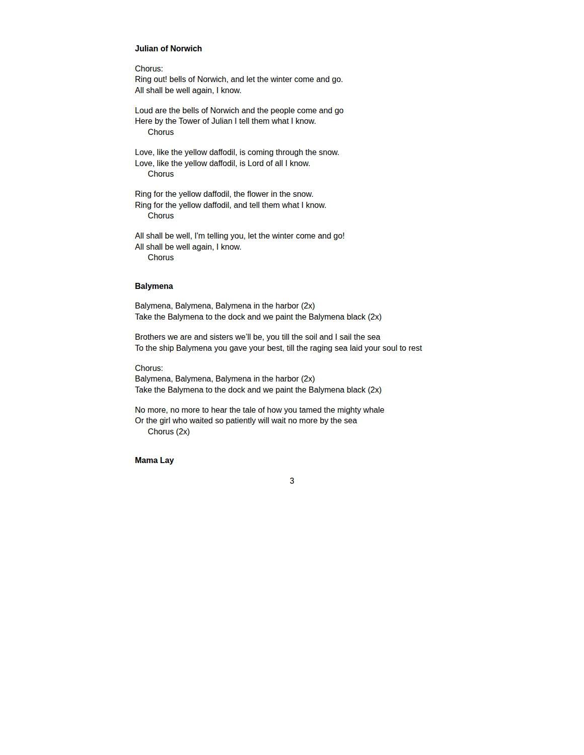Julian of Norwich
Chorus:
Ring out! bells of Norwich, and let the winter come and go.
All shall be well again, I know.
Loud are the bells of Norwich and the people come and go
Here by the Tower of Julian I tell them what I know.
Chorus
Love, like the yellow daffodil, is coming through the snow.
Love, like the yellow daffodil, is Lord of all I know.
Chorus
Ring for the yellow daffodil, the flower in the snow.
Ring for the yellow daffodil, and tell them what I know.
Chorus
All shall be well, I'm telling you, let the winter come and go!
All shall be well again, I know.
Chorus
Balymena
Balymena, Balymena, Balymena in the harbor (2x)
Take the Balymena to the dock and we paint the Balymena black (2x)
Brothers we are and sisters we’ll be, you till the soil and I sail the sea
To the ship Balymena you gave your best, till the raging sea laid your soul to rest
Chorus:
Balymena, Balymena, Balymena in the harbor (2x)
Take the Balymena to the dock and we paint the Balymena black (2x)
No more, no more to hear the tale of how you tamed the mighty whale
Or the girl who waited so patiently will wait no more by the sea
Chorus (2x)
Mama Lay
3